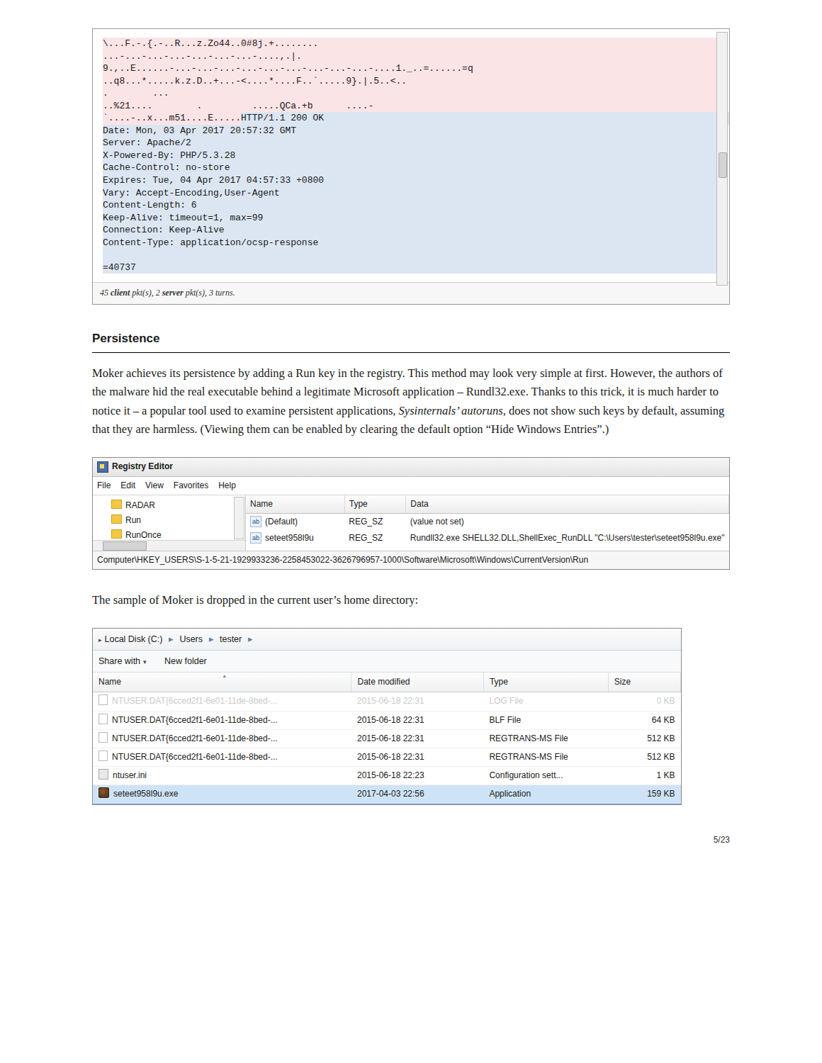\...F.-.{.-..R...z.Zo44..0#8j.+........ ...-...-...-...-...-...-...-....,.|. 9.,..E......-...-...-...-...-...-...-...-...-...-....1._..=......=q ..q8...*.....k.z.D..+...-<....*....F..`.....9}.|.5..<.. . ... ..%21.... . .....QCa.+b ....- `....-..x...m51....E.....HTTP/1.1 200 OK Date: Mon, 03 Apr 2017 20:57:32 GMT Server: Apache/2 X-Powered-By: PHP/5.3.28 Cache-Control: no-store Expires: Tue, 04 Apr 2017 04:57:33 +0800 Vary: Accept-Encoding,User-Agent Content-Length: 6 Keep-Alive: timeout=1, max=99 Connection: Keep-Alive Content-Type: application/ocsp-response =40737
45 client pkt(s), 2 server pkt(s), 3 turns.
Persistence
Moker achieves its persistence by adding a Run key in the registry. This method may look very simple at first. However, the authors of the malware hid the real executable behind a legitimate Microsoft application – Rundl32.exe. Thanks to this trick, it is much harder to notice it – a popular tool used to examine persistent applications, Sysinternals’ autoruns, does not show such keys by default, assuming that they are harmless. (Viewing them can be enabled by clearing the default option “Hide Windows Entries”.)
Registry Editor
File Edit View Favorites Help
RADAR
Run
RunOnce
| Name | Type | Data |
| --- | --- | --- |
| ab (Default) | REG_SZ | (value not set) |
| ab seteet958l9u | REG_SZ | Rundll32.exe SHELL32.DLL,ShellExec_RunDLL "C:\Users\tester\seteet958l9u.exe" |
Computer\HKEY_USERS\S-1-5-21-1929933236-2258453022-3626796957-1000\Software\Microsoft\Windows\CurrentVersion\Run
The sample of Moker is dropped in the current user’s home directory:
▸ Local Disk (C:) ▸ Users ▸ tester ▸
Share with ▾ New folder
| Name | Date modified | Type | Size |
| --- | --- | --- | --- |
| NTUSER.DAT{6cced2f1-6e01-11de-8bed-... | 2015-06-18 22:31 | LOG File | 0 KB |
| NTUSER.DAT{6cced2f1-6e01-11de-8bed-... | 2015-06-18 22:31 | BLF File | 64 KB |
| NTUSER.DAT{6cced2f1-6e01-11de-8bed-... | 2015-06-18 22:31 | REGTRANS-MS File | 512 KB |
| NTUSER.DAT{6cced2f1-6e01-11de-8bed-... | 2015-06-18 22:31 | REGTRANS-MS File | 512 KB |
| ntuser.ini | 2015-06-18 22:23 | Configuration sett... | 1 KB |
| seteet958l9u.exe | 2017-04-03 22:56 | Application | 159 KB |
5/23